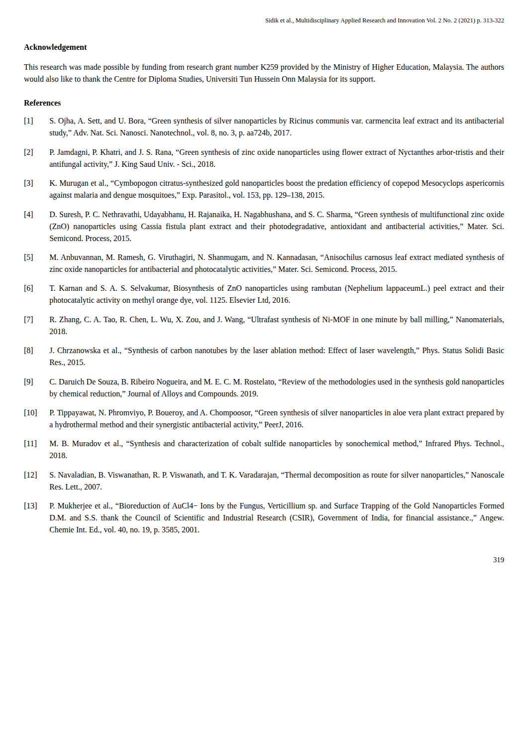Sidik et al., Multidisciplinary Applied Research and Innovation Vol. 2 No. 2 (2021) p. 313-322
Acknowledgement
This research was made possible by funding from research grant number K259 provided by the Ministry of Higher Education, Malaysia. The authors would also like to thank the Centre for Diploma Studies, Universiti Tun Hussein Onn Malaysia for its support.
References
[1] S. Ojha, A. Sett, and U. Bora, “Green synthesis of silver nanoparticles by Ricinus communis var. carmencita leaf extract and its antibacterial study,” Adv. Nat. Sci. Nanosci. Nanotechnol., vol. 8, no. 3, p. aa724b, 2017.
[2] P. Jamdagni, P. Khatri, and J. S. Rana, “Green synthesis of zinc oxide nanoparticles using flower extract of Nyctanthes arbor-tristis and their antifungal activity,” J. King Saud Univ. - Sci., 2018.
[3] K. Murugan et al., “Cymbopogon citratus-synthesized gold nanoparticles boost the predation efficiency of copepod Mesocyclops aspericornis against malaria and dengue mosquitoes,” Exp. Parasitol., vol. 153, pp. 129–138, 2015.
[4] D. Suresh, P. C. Nethravathi, Udayabhanu, H. Rajanaika, H. Nagabhushana, and S. C. Sharma, “Green synthesis of multifunctional zinc oxide (ZnO) nanoparticles using Cassia fistula plant extract and their photodegradative, antioxidant and antibacterial activities,” Mater. Sci. Semicond. Process, 2015.
[5] M. Anbuvannan, M. Ramesh, G. Viruthagiri, N. Shanmugam, and N. Kannadasan, “Anisochilus carnosus leaf extract mediated synthesis of zinc oxide nanoparticles for antibacterial and photocatalytic activities,” Mater. Sci. Semicond. Process, 2015.
[6] T. Karnan and S. A. S. Selvakumar, Biosynthesis of ZnO nanoparticles using rambutan (Nephelium lappaceumL.) peel extract and their photocatalytic activity on methyl orange dye, vol. 1125. Elsevier Ltd, 2016.
[7] R. Zhang, C. A. Tao, R. Chen, L. Wu, X. Zou, and J. Wang, “Ultrafast synthesis of Ni-MOF in one minute by ball milling,” Nanomaterials, 2018.
[8] J. Chrzanowska et al., “Synthesis of carbon nanotubes by the laser ablation method: Effect of laser wavelength,” Phys. Status Solidi Basic Res., 2015.
[9] C. Daruich De Souza, B. Ribeiro Nogueira, and M. E. C. M. Rostelato, “Review of the methodologies used in the synthesis gold nanoparticles by chemical reduction,” Journal of Alloys and Compounds. 2019.
[10] P. Tippayawat, N. Phromviyo, P. Boueroy, and A. Chompoosor, “Green synthesis of silver nanoparticles in aloe vera plant extract prepared by a hydrothermal method and their synergistic antibacterial activity,” PeerJ, 2016.
[11] M. B. Muradov et al., “Synthesis and characterization of cobalt sulfide nanoparticles by sonochemical method,” Infrared Phys. Technol., 2018.
[12] S. Navaladian, B. Viswanathan, R. P. Viswanath, and T. K. Varadarajan, “Thermal decomposition as route for silver nanoparticles,” Nanoscale Res. Lett., 2007.
[13] P. Mukherjee et al., “Bioreduction of AuCl4− Ions by the Fungus, Verticillium sp. and Surface Trapping of the Gold Nanoparticles Formed D.M. and S.S. thank the Council of Scientific and Industrial Research (CSIR), Government of India, for financial assistance.,” Angew. Chemie Int. Ed., vol. 40, no. 19, p. 3585, 2001.
319